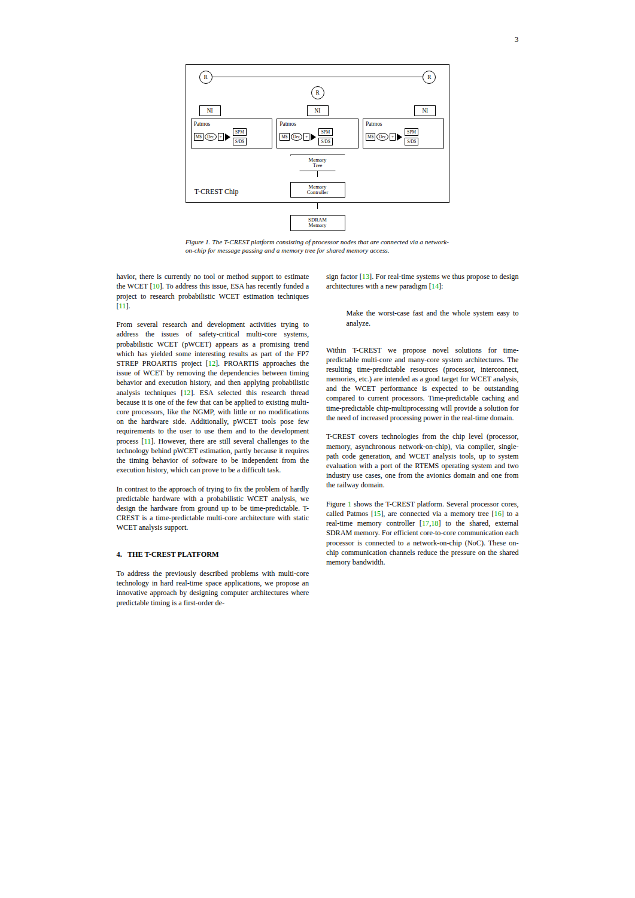3
R
R
R
NI
NI
NI
Patmos
M$
Dec
+
SPM
S/D$
Patmos
M$
Dec
+
SPM
S/D$
Patmos
M$
Dec
+
SPM
S/D$
Memory
Tree
Memory
Controller
T-CREST Chip
SDRAM
Memory
Figure 1. The T-CREST platform consisting of processor nodes that are connected via a network-on-chip for message passing and a memory tree for shared memory access.
havior, there is currently no tool or method support to estimate the WCET [10]. To address this issue, ESA has recently funded a project to research probabilistic WCET estimation techniques [11].
From several research and development activities trying to address the issues of safety-critical multi-core systems, probabilistic WCET (pWCET) appears as a promising trend which has yielded some interesting results as part of the FP7 STREP PROARTIS project [12]. PROARTIS approaches the issue of WCET by removing the dependencies between timing behavior and execution history, and then applying probabilistic analysis techniques [12]. ESA selected this research thread because it is one of the few that can be applied to existing multi-core processors, like the NGMP, with little or no modifications on the hardware side. Additionally, pWCET tools pose few requirements to the user to use them and to the development process [11]. However, there are still several challenges to the technology behind pWCET estimation, partly because it requires the timing behavior of software to be independent from the execution history, which can prove to be a difficult task.
In contrast to the approach of trying to fix the problem of hardly predictable hardware with a probabilistic WCET analysis, we design the hardware from ground up to be time-predictable. T-CREST is a time-predictable multi-core architecture with static WCET analysis support.
4. The T-CREST Platform
To address the previously described problems with multi-core technology in hard real-time space applications, we propose an innovative approach by designing computer architectures where predictable timing is a first-order de-
sign factor [13]. For real-time systems we thus propose to design architectures with a new paradigm [14]:
Make the worst-case fast and the whole system easy to analyze.
Within T-CREST we propose novel solutions for time-predictable multi-core and many-core system architectures. The resulting time-predictable resources (processor, interconnect, memories, etc.) are intended as a good target for WCET analysis, and the WCET performance is expected to be outstanding compared to current processors. Time-predictable caching and time-predictable chip-multiprocessing will provide a solution for the need of increased processing power in the real-time domain.
T-CREST covers technologies from the chip level (processor, memory, asynchronous network-on-chip), via compiler, single-path code generation, and WCET analysis tools, up to system evaluation with a port of the RTEMS operating system and two industry use cases, one from the avionics domain and one from the railway domain.
Figure 1 shows the T-CREST platform. Several processor cores, called Patmos [15], are connected via a memory tree [16] to a real-time memory controller [17,18] to the shared, external SDRAM memory. For efficient core-to-core communication each processor is connected to a network-on-chip (NoC). These on-chip communication channels reduce the pressure on the shared memory bandwidth.